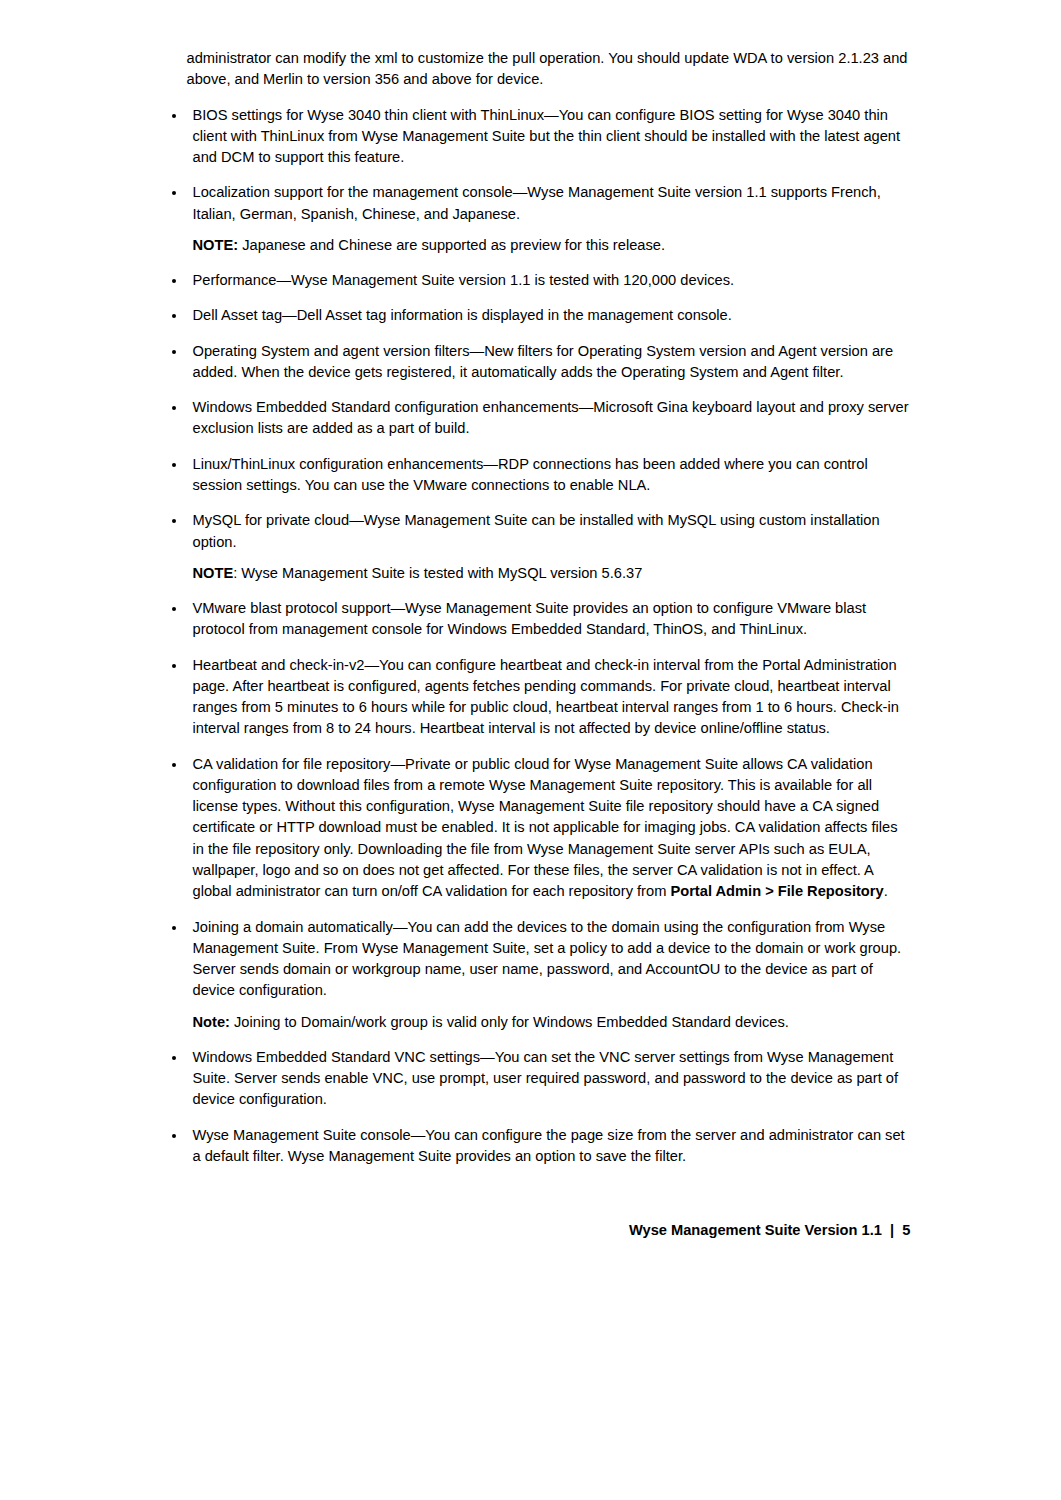administrator can modify the xml to customize the pull operation. You should update WDA to version 2.1.23 and above, and Merlin to version 356 and above for device.
BIOS settings for Wyse 3040 thin client with ThinLinux—You can configure BIOS setting for Wyse 3040 thin client with ThinLinux from Wyse Management Suite but the thin client should be installed with the latest agent and DCM to support this feature.
Localization support for the management console—Wyse Management Suite version 1.1 supports French, Italian, German, Spanish, Chinese, and Japanese.
NOTE: Japanese and Chinese are supported as preview for this release.
Performance—Wyse Management Suite version 1.1 is tested with 120,000 devices.
Dell Asset tag—Dell Asset tag information is displayed in the management console.
Operating System and agent version filters—New filters for Operating System version and Agent version are added. When the device gets registered, it automatically adds the Operating System and Agent filter.
Windows Embedded Standard configuration enhancements—Microsoft Gina keyboard layout and proxy server exclusion lists are added as a part of build.
Linux/ThinLinux configuration enhancements—RDP connections has been added where you can control session settings. You can use the VMware connections to enable NLA.
MySQL for private cloud—Wyse Management Suite can be installed with MySQL using custom installation option.
NOTE: Wyse Management Suite is tested with MySQL version 5.6.37
VMware blast protocol support—Wyse Management Suite provides an option to configure VMware blast protocol from management console for Windows Embedded Standard, ThinOS, and ThinLinux.
Heartbeat and check-in-v2—You can configure heartbeat and check-in interval from the Portal Administration page. After heartbeat is configured, agents fetches pending commands. For private cloud, heartbeat interval ranges from 5 minutes to 6 hours while for public cloud, heartbeat interval ranges from 1 to 6 hours. Check-in interval ranges from 8 to 24 hours. Heartbeat interval is not affected by device online/offline status.
CA validation for file repository—Private or public cloud for Wyse Management Suite allows CA validation configuration to download files from a remote Wyse Management Suite repository. This is available for all license types. Without this configuration, Wyse Management Suite file repository should have a CA signed certificate or HTTP download must be enabled. It is not applicable for imaging jobs. CA validation affects files in the file repository only. Downloading the file from Wyse Management Suite server APIs such as EULA, wallpaper, logo and so on does not get affected. For these files, the server CA validation is not in effect. A global administrator can turn on/off CA validation for each repository from Portal Admin > File Repository.
Joining a domain automatically—You can add the devices to the domain using the configuration from Wyse Management Suite. From Wyse Management Suite, set a policy to add a device to the domain or work group. Server sends domain or workgroup name, user name, password, and AccountOU to the device as part of device configuration.
Note: Joining to Domain/work group is valid only for Windows Embedded Standard devices.
Windows Embedded Standard VNC settings—You can set the VNC server settings from Wyse Management Suite. Server sends enable VNC, use prompt, user required password, and password to the device as part of device configuration.
Wyse Management Suite console—You can configure the page size from the server and administrator can set a default filter. Wyse Management Suite provides an option to save the filter.
Wyse Management Suite Version 1.1 | 5